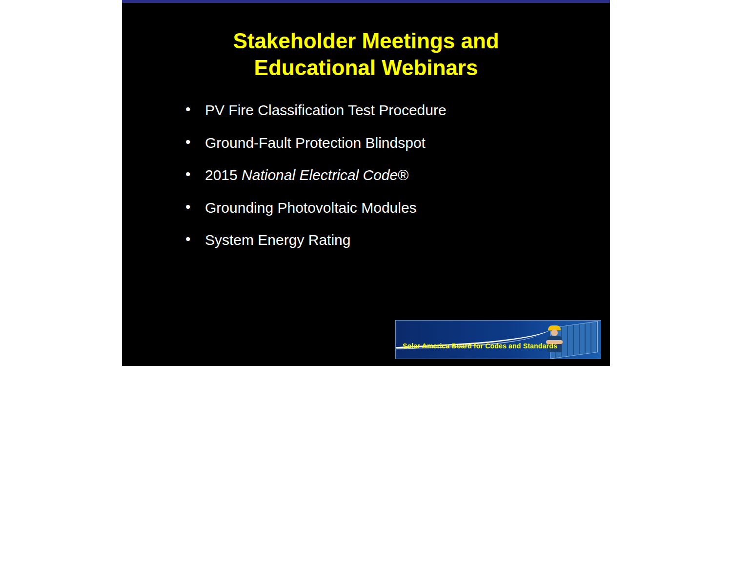Stakeholder Meetings and
Educational Webinars
PV Fire Classification Test Procedure
Ground-Fault Protection Blindspot
2015 National Electrical Code®
Grounding Photovoltaic Modules
System Energy Rating
Solar America Board for Codes and Standards